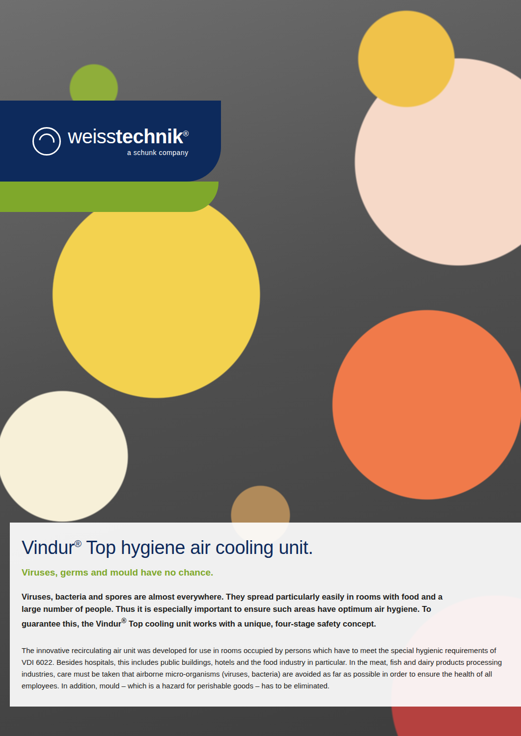weisstechnik®
a schunk company
Vindur® Top hygiene air cooling unit.
Viruses, germs and mould have no chance.
Viruses, bacteria and spores are almost everywhere. They spread particularly easily in rooms with food and a large number of people. Thus it is especially important to ensure such areas have optimum air hygiene. To guarantee this, the Vindur® Top cooling unit works with a unique, four-stage safety concept.
The innovative recirculating air unit was developed for use in rooms occupied by persons which have to meet the special hygienic requirements of VDI 6022. Besides hospitals, this includes public buildings, hotels and the food industry in particular. In the meat, fish and dairy products processing industries, care must be taken that airborne micro-organisms (viruses, bacteria) are avoided as far as possible in order to ensure the health of all employees. In addition, mould – which is a hazard for perishable goods – has to be eliminated.